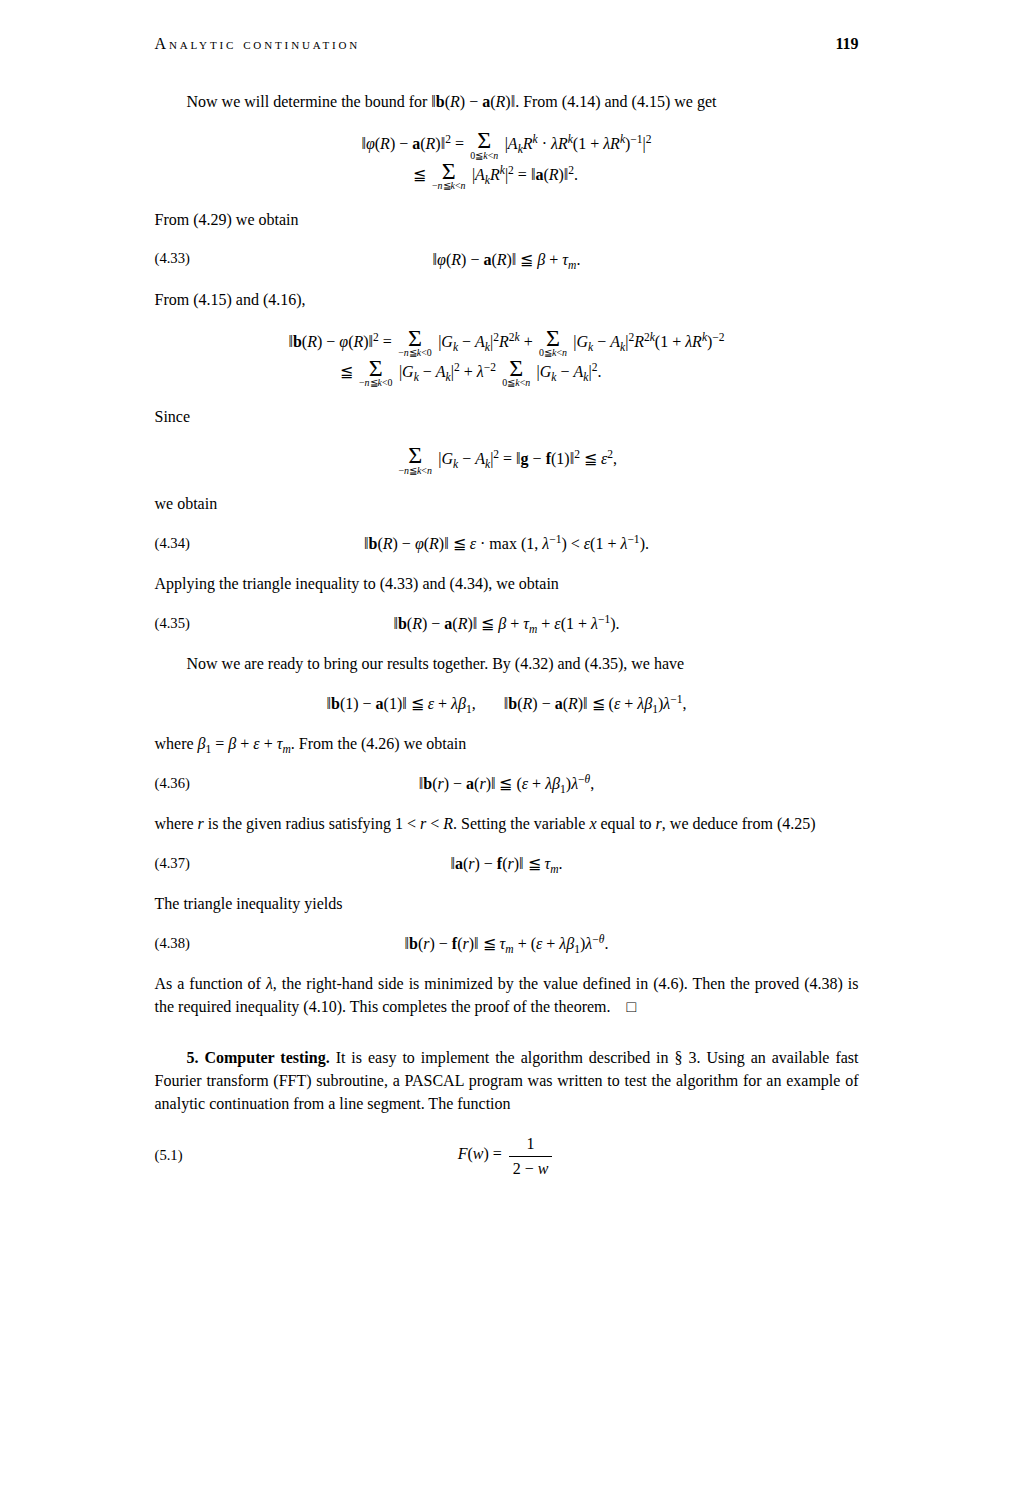Analytic continuation 119
Now we will determine the bound for ‖b(R) − a(R)‖. From (4.14) and (4.15) we get
‖φ(R) − a(R)‖2 = Σ 0≦k<n |AkRk · λRk(1 + λRk)−1|2 ≦ Σ−n≦k<n |AkRk|2 = ‖a(R)‖2.
From (4.29) we obtain
(4.33) ‖φ(R) − a(R)‖ ≦ β + τm.
From (4.15) and (4.16),
‖b(R) − φ(R)‖2 = Σ−n≦k<0 |Gk − Ak|2R2k + Σ 0≦k<n |Gk − Ak|2R2k(1 + λRk)−2 ≦ Σ−n≦k<0 |Gk − Ak|2 + λ−2 Σ 0≦k<n |Gk − Ak|2.
Since
Σ−n≦k<n |Gk − Ak|2 = ‖g − f(1)‖2 ≦ ε2,
we obtain
(4.34) ‖b(R) − φ(R)‖ ≦ ε · max (1, λ−1) < ε(1 + λ−1).
Applying the triangle inequality to (4.33) and (4.34), we obtain
(4.35) ‖b(R) − a(R)‖ ≦ β + τm + ε(1 + λ−1).
Now we are ready to bring our results together. By (4.32) and (4.35), we have
‖b(1) − a(1)‖ ≦ ε + λβ1, ‖b(R) − a(R)‖ ≦ (ε + λβ1)λ−1,
where β1 = β + ε + τm. From the (4.26) we obtain
(4.36) ‖b(r) − a(r)‖ ≦ (ε + λβ1)λ−θ,
where r is the given radius satisfying 1 < r < R. Setting the variable x equal to r, we deduce from (4.25)
(4.37) ‖a(r) − f(r)‖ ≦ τm.
The triangle inequality yields
(4.38) ‖b(r) − f(r)‖ ≦ τm + (ε + λβ1)λ−θ.
As a function of λ, the right-hand side is minimized by the value defined in (4.6). Then the proved (4.38) is the required inequality (4.10). This completes the proof of the theorem. □
5. Computer testing. It is easy to implement the algorithm described in § 3. Using an available fast Fourier transform (FFT) subroutine, a PASCAL program was written to test the algorithm for an example of analytic continuation from a line segment. The function
(5.1) F(w) = 12 − w